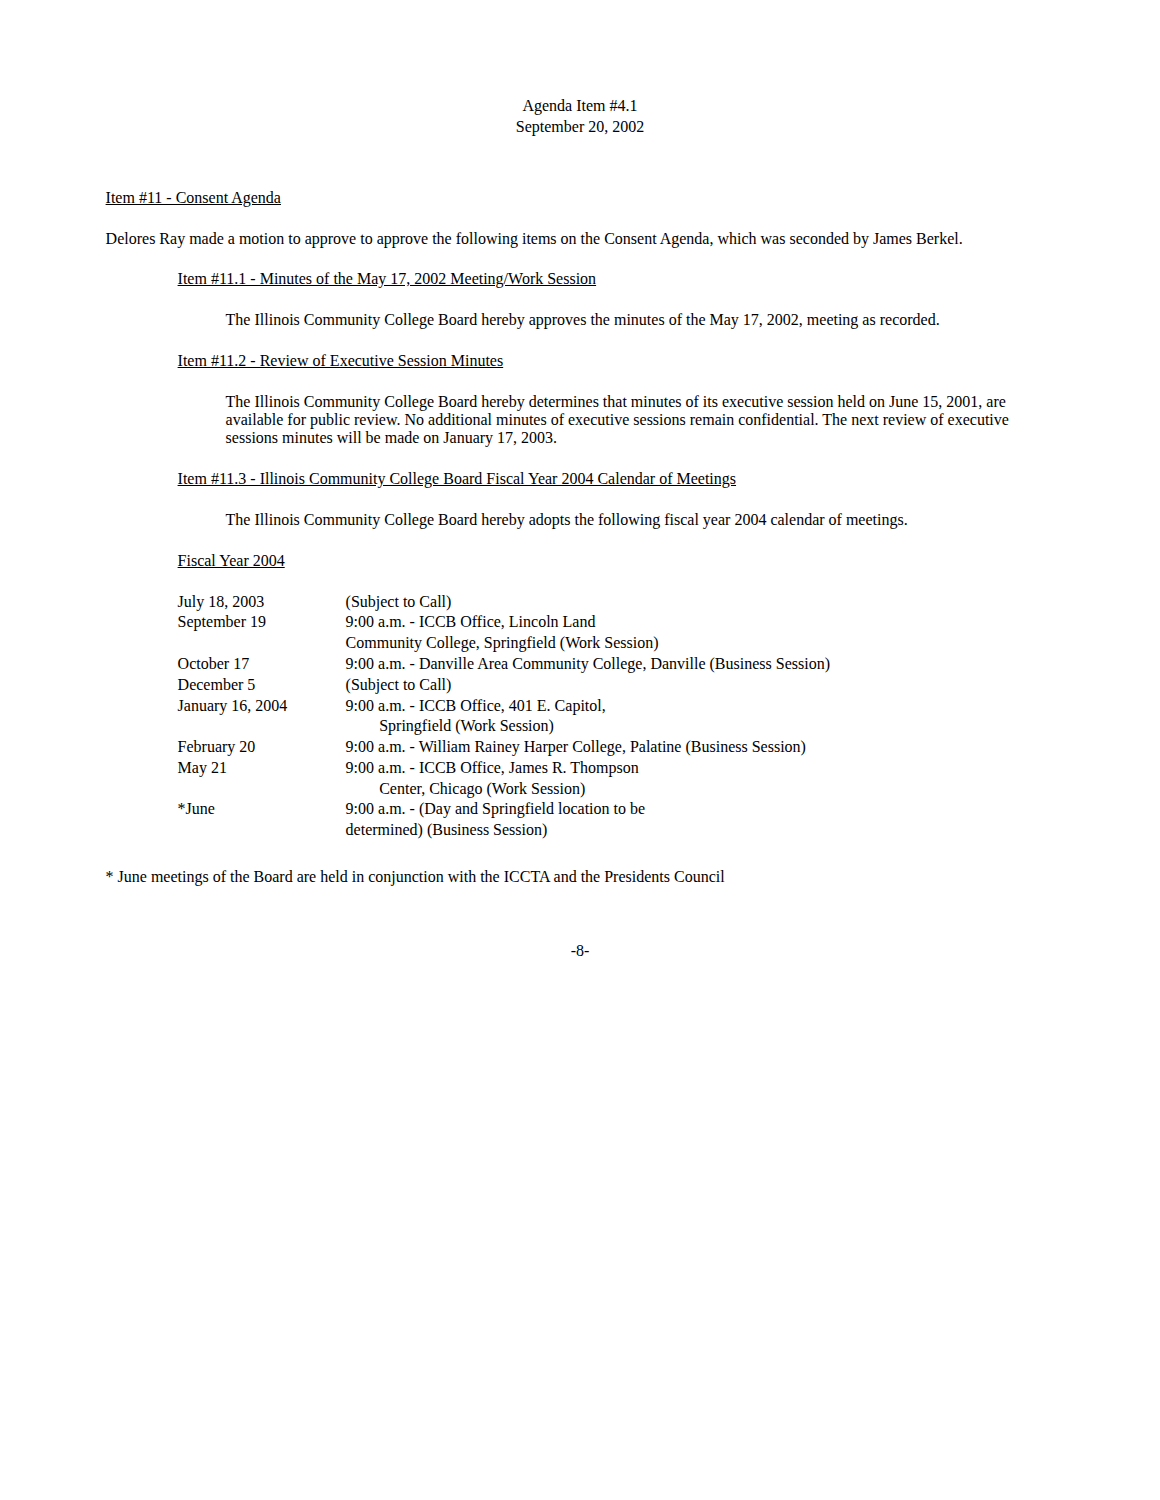Agenda Item #4.1
September 20, 2002
Item #11 - Consent Agenda
Delores Ray made a motion to approve to approve the following items on the Consent Agenda, which was seconded by James Berkel.
Item #11.1 - Minutes of the May 17, 2002 Meeting/Work Session
The Illinois Community College Board hereby approves the minutes of the May 17, 2002, meeting as recorded.
Item #11.2 - Review of Executive Session Minutes
The Illinois Community College Board hereby determines that minutes of its executive session held on June 15, 2001, are available for public review. No additional minutes of executive sessions remain confidential. The next review of executive sessions minutes will be made on January 17, 2003.
Item #11.3 - Illinois Community College Board Fiscal Year 2004 Calendar of Meetings
The Illinois Community College Board hereby adopts the following fiscal year 2004 calendar of meetings.
Fiscal Year 2004
| July 18, 2003 | (Subject to Call) |
| September 19 | 9:00 a.m. - ICCB Office, Lincoln Land |
| | Community College, Springfield (Work Session) |
| October 17 | 9:00 a.m. - Danville Area Community College, Danville (Business Session) |
| December 5 | (Subject to Call) |
| January 16, 2004 | 9:00 a.m. - ICCB Office, 401 E. Capitol, |
| | Springfield (Work Session) |
| February 20 | 9:00 a.m. - William Rainey Harper College, Palatine (Business Session) |
| May 21 | 9:00 a.m. - ICCB Office, James R. Thompson |
| | Center, Chicago (Work Session) |
| *June | 9:00 a.m. - (Day and Springfield location to be |
| | determined) (Business Session) |
* June meetings of the Board are held in conjunction with the ICCTA and the Presidents Council
-8-